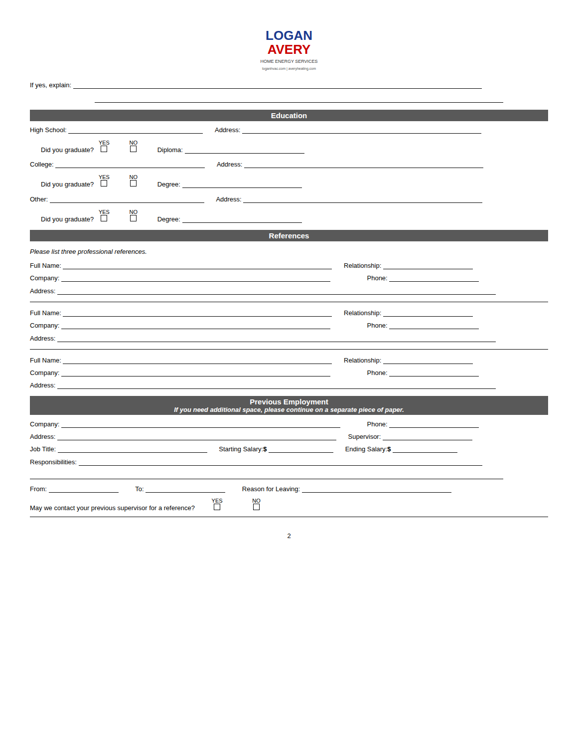If yes, explain:
Education
High School: Address:
Did you graduate? YES NO Diploma:
College: Address:
Did you graduate? YES NO Degree:
Other: Address:
Did you graduate? YES NO Degree:
References
Please list three professional references.
Full Name: Relationship:
Company: Phone:
Address:
Full Name: Relationship:
Company: Phone:
Address:
Full Name: Relationship:
Company: Phone:
Address:
Previous Employment If you need additional space, please continue on a separate piece of paper.
Company: Phone:
Address: Supervisor:
Job Title: Starting Salary:$ Ending Salary:$
Responsibilities:
From: To: Reason for Leaving:
May we contact your previous supervisor for a reference? YES NO
2